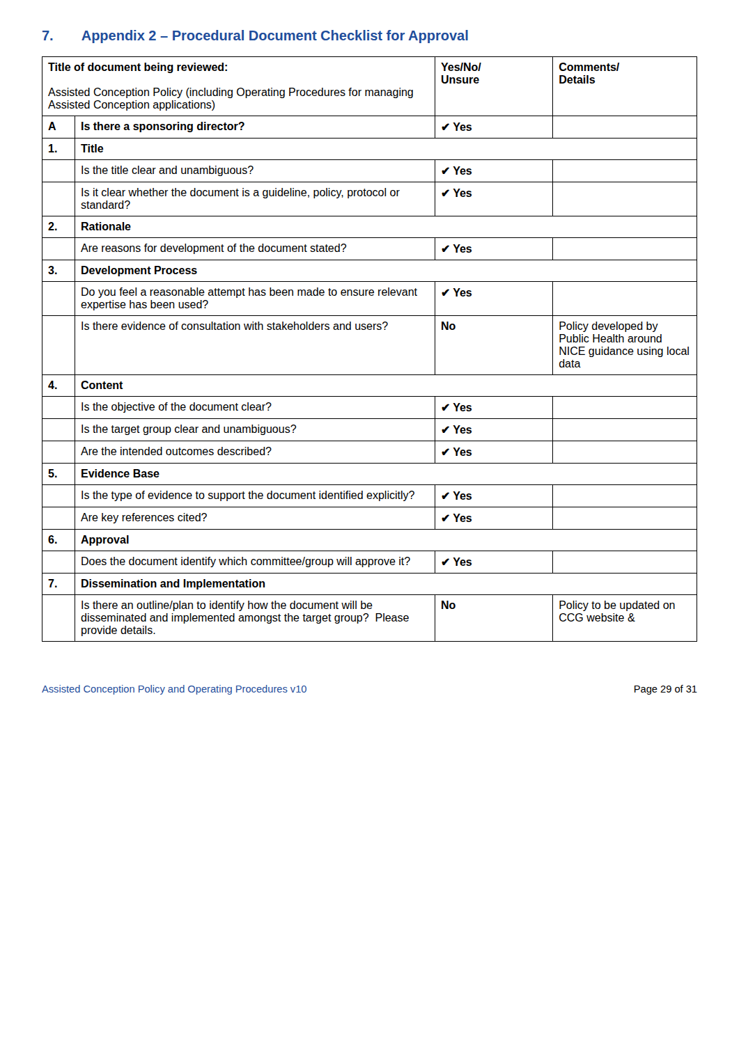7. Appendix 2 – Procedural Document Checklist for Approval
| Title of document being reviewed: Assisted Conception Policy (including Operating Procedures for managing Assisted Conception applications) | Yes/No/ Unsure | Comments/ Details |
| A | Is there a sponsoring director? | ✔ Yes | |
| 1. | Title |
| | Is the title clear and unambiguous? | ✔ Yes | |
| | Is it clear whether the document is a guideline, policy, protocol or standard? | ✔ Yes | |
| 2. | Rationale |
| | Are reasons for development of the document stated? | ✔ Yes | |
| 3. | Development Process |
| | Do you feel a reasonable attempt has been made to ensure relevant expertise has been used? | ✔ Yes | |
| | Is there evidence of consultation with stakeholders and users? | No | Policy developed by Public Health around NICE guidance using local data |
| 4. | Content |
| | Is the objective of the document clear? | ✔ Yes | |
| | Is the target group clear and unambiguous? | ✔ Yes | |
| | Are the intended outcomes described? | ✔ Yes | |
| 5. | Evidence Base |
| | Is the type of evidence to support the document identified explicitly? | ✔ Yes | |
| | Are key references cited? | ✔ Yes | |
| 6. | Approval |
| | Does the document identify which committee/group will approve it? | ✔ Yes | |
| 7. | Dissemination and Implementation |
| | Is there an outline/plan to identify how the document will be disseminated and implemented amongst the target group? Please provide details. | No | Policy to be updated on CCG website & |
Assisted Conception Policy and Operating Procedures v10
Page 29 of 31